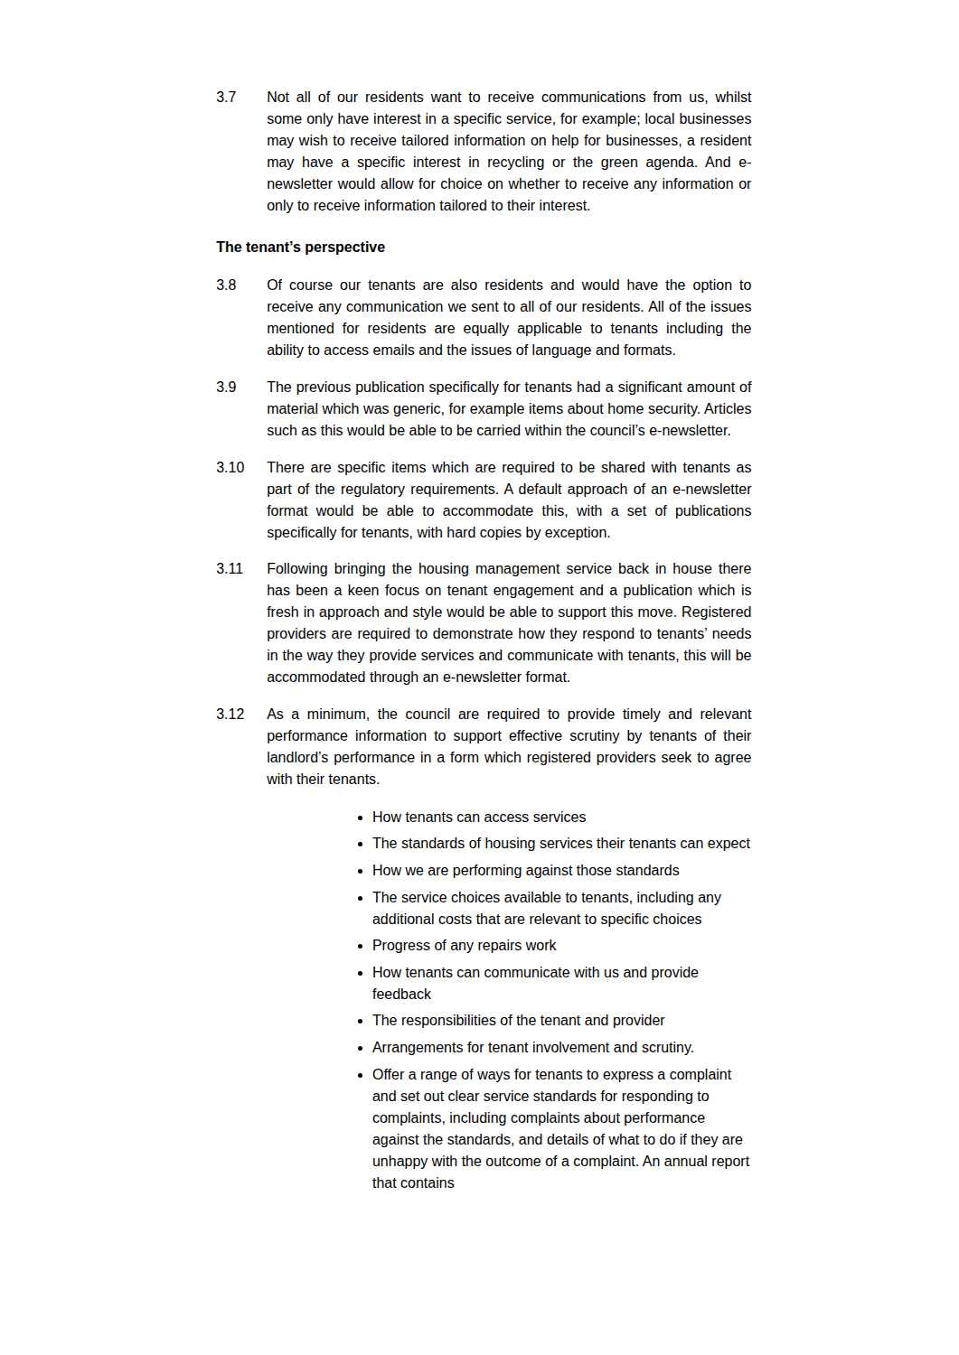3.7
Not all of our residents want to receive communications from us, whilst some only have interest in a specific service, for example; local businesses may wish to receive tailored information on help for businesses, a resident may have a specific interest in recycling or the green agenda. And e-newsletter would allow for choice on whether to receive any information or only to receive information tailored to their interest.
The tenant’s perspective
3.8
Of course our tenants are also residents and would have the option to receive any communication we sent to all of our residents. All of the issues mentioned for residents are equally applicable to tenants including the ability to access emails and the issues of language and formats.
3.9
The previous publication specifically for tenants had a significant amount of material which was generic, for example items about home security. Articles such as this would be able to be carried within the council’s e-newsletter.
3.10
There are specific items which are required to be shared with tenants as part of the regulatory requirements. A default approach of an e-newsletter format would be able to accommodate this, with a set of publications specifically for tenants, with hard copies by exception.
3.11
Following bringing the housing management service back in house there has been a keen focus on tenant engagement and a publication which is fresh in approach and style would be able to support this move. Registered providers are required to demonstrate how they respond to tenants’ needs in the way they provide services and communicate with tenants, this will be accommodated through an e-newsletter format.
3.12
As a minimum, the council are required to provide timely and relevant performance information to support effective scrutiny by tenants of their landlord’s performance in a form which registered providers seek to agree with their tenants.
How tenants can access services
The standards of housing services their tenants can expect
How we are performing against those standards
The service choices available to tenants, including any additional costs that are relevant to specific choices
Progress of any repairs work
How tenants can communicate with us and provide feedback
The responsibilities of the tenant and provider
Arrangements for tenant involvement and scrutiny.
Offer a range of ways for tenants to express a complaint and set out clear service standards for responding to complaints, including complaints about performance against the standards, and details of what to do if they are unhappy with the outcome of a complaint. An annual report that contains